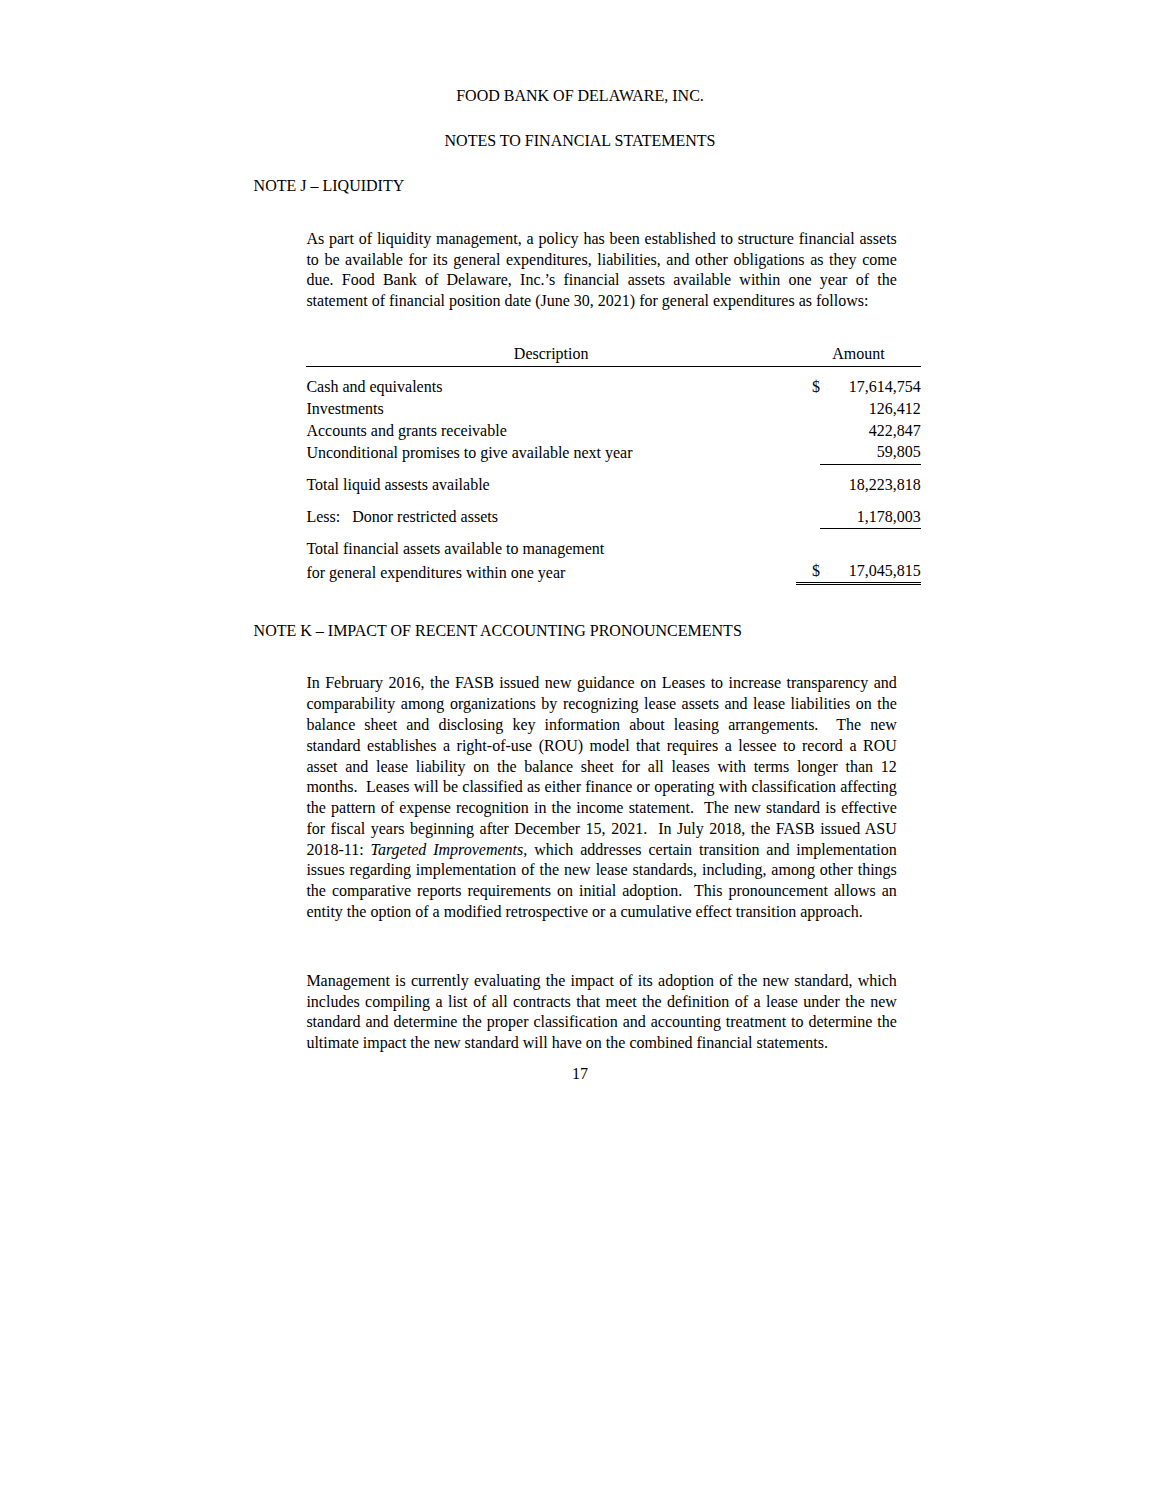FOOD BANK OF DELAWARE, INC.
NOTES TO FINANCIAL STATEMENTS
NOTE J – LIQUIDITY
As part of liquidity management, a policy has been established to structure financial assets to be available for its general expenditures, liabilities, and other obligations as they come due. Food Bank of Delaware, Inc.’s financial assets available within one year of the statement of financial position date (June 30, 2021) for general expenditures as follows:
| Description | Amount |
| Cash and equivalents | $ | 17,614,754 |
| Investments | | 126,412 |
| Accounts and grants receivable | | 422,847 |
| Unconditional promises to give available next year | | 59,805 |
| Total liquid assests available | | 18,223,818 |
| Less: Donor restricted assets | | 1,178,003 |
| Total financial assets available to management | | |
| for general expenditures within one year | $ | 17,045,815 |
NOTE K – IMPACT OF RECENT ACCOUNTING PRONOUNCEMENTS
In February 2016, the FASB issued new guidance on Leases to increase transparency and comparability among organizations by recognizing lease assets and lease liabilities on the balance sheet and disclosing key information about leasing arrangements. The new standard establishes a right-of-use (ROU) model that requires a lessee to record a ROU asset and lease liability on the balance sheet for all leases with terms longer than 12 months. Leases will be classified as either finance or operating with classification affecting the pattern of expense recognition in the income statement. The new standard is effective for fiscal years beginning after December 15, 2021. In July 2018, the FASB issued ASU 2018-11: Targeted Improvements, which addresses certain transition and implementation issues regarding implementation of the new lease standards, including, among other things the comparative reports requirements on initial adoption. This pronouncement allows an entity the option of a modified retrospective or a cumulative effect transition approach.
Management is currently evaluating the impact of its adoption of the new standard, which includes compiling a list of all contracts that meet the definition of a lease under the new standard and determine the proper classification and accounting treatment to determine the ultimate impact the new standard will have on the combined financial statements.
17